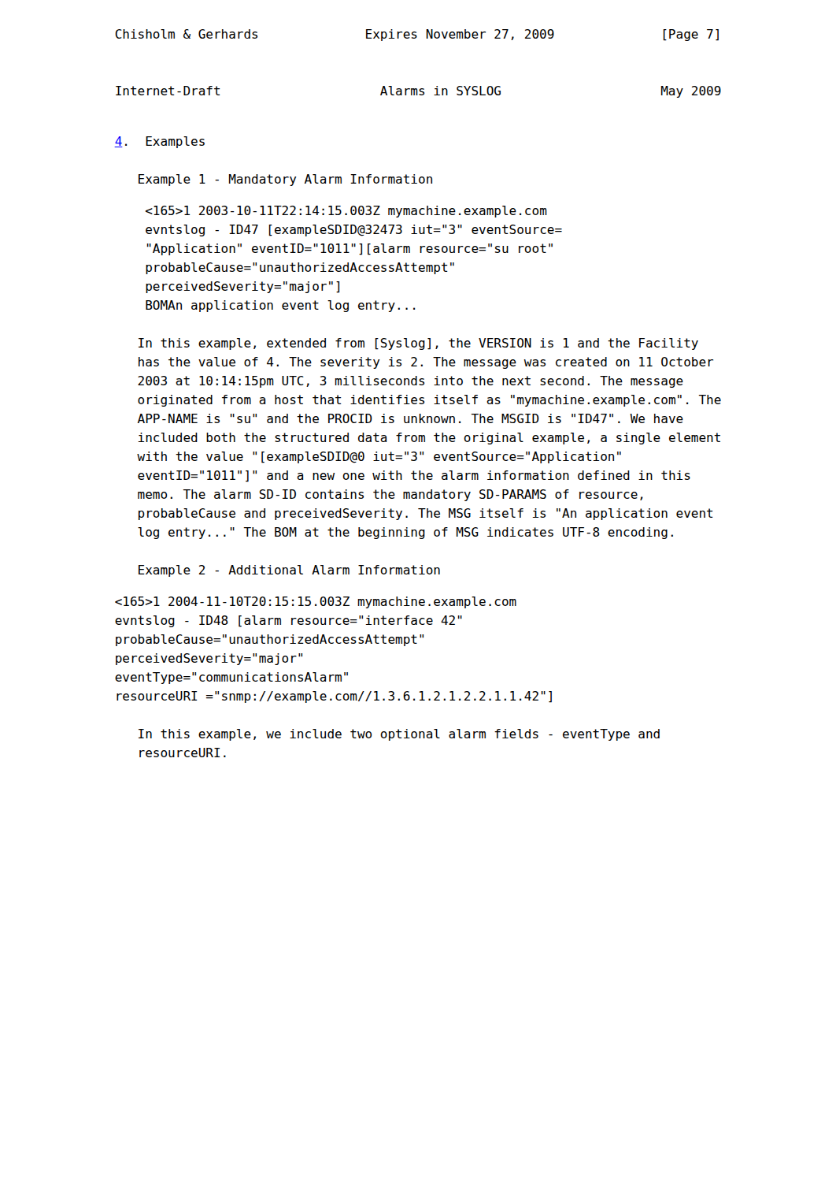Chisholm & Gerhards Expires November 27, 2009 [Page 7]
Internet-Draft Alarms in SYSLOG May 2009
4. Examples
Example 1 - Mandatory Alarm Information
<165>1 2003-10-11T22:14:15.003Z mymachine.example.com
evntslog - ID47 [exampleSDID@32473 iut="3" eventSource=
"Application" eventID="1011"][alarm resource="su root"
probableCause="unauthorizedAccessAttempt"
perceivedSeverity="major"]
BOMAn application event log entry...
In this example, extended from [Syslog], the VERSION is 1 and the Facility has the value of 4. The severity is 2. The message was created on 11 October 2003 at 10:14:15pm UTC, 3 milliseconds into the next second. The message originated from a host that identifies itself as "mymachine.example.com". The APP-NAME is "su" and the PROCID is unknown. The MSGID is "ID47". We have included both the structured data from the original example, a single element with the value "[exampleSDID@0 iut="3" eventSource="Application" eventID="1011"]" and a new one with the alarm information defined in this memo. The alarm SD-ID contains the mandatory SD-PARAMS of resource, probableCause and preceivedSeverity. The MSG itself is "An application event log entry..." The BOM at the beginning of MSG indicates UTF-8 encoding.
Example 2 - Additional Alarm Information
<165>1 2004-11-10T20:15:15.003Z mymachine.example.com
evntslog - ID48 [alarm resource="interface 42"
probableCause="unauthorizedAccessAttempt"
perceivedSeverity="major"
eventType="communicationsAlarm"
resourceURI ="snmp://example.com//1.3.6.1.2.1.2.2.1.1.42"]
In this example, we include two optional alarm fields - eventType and resourceURI.